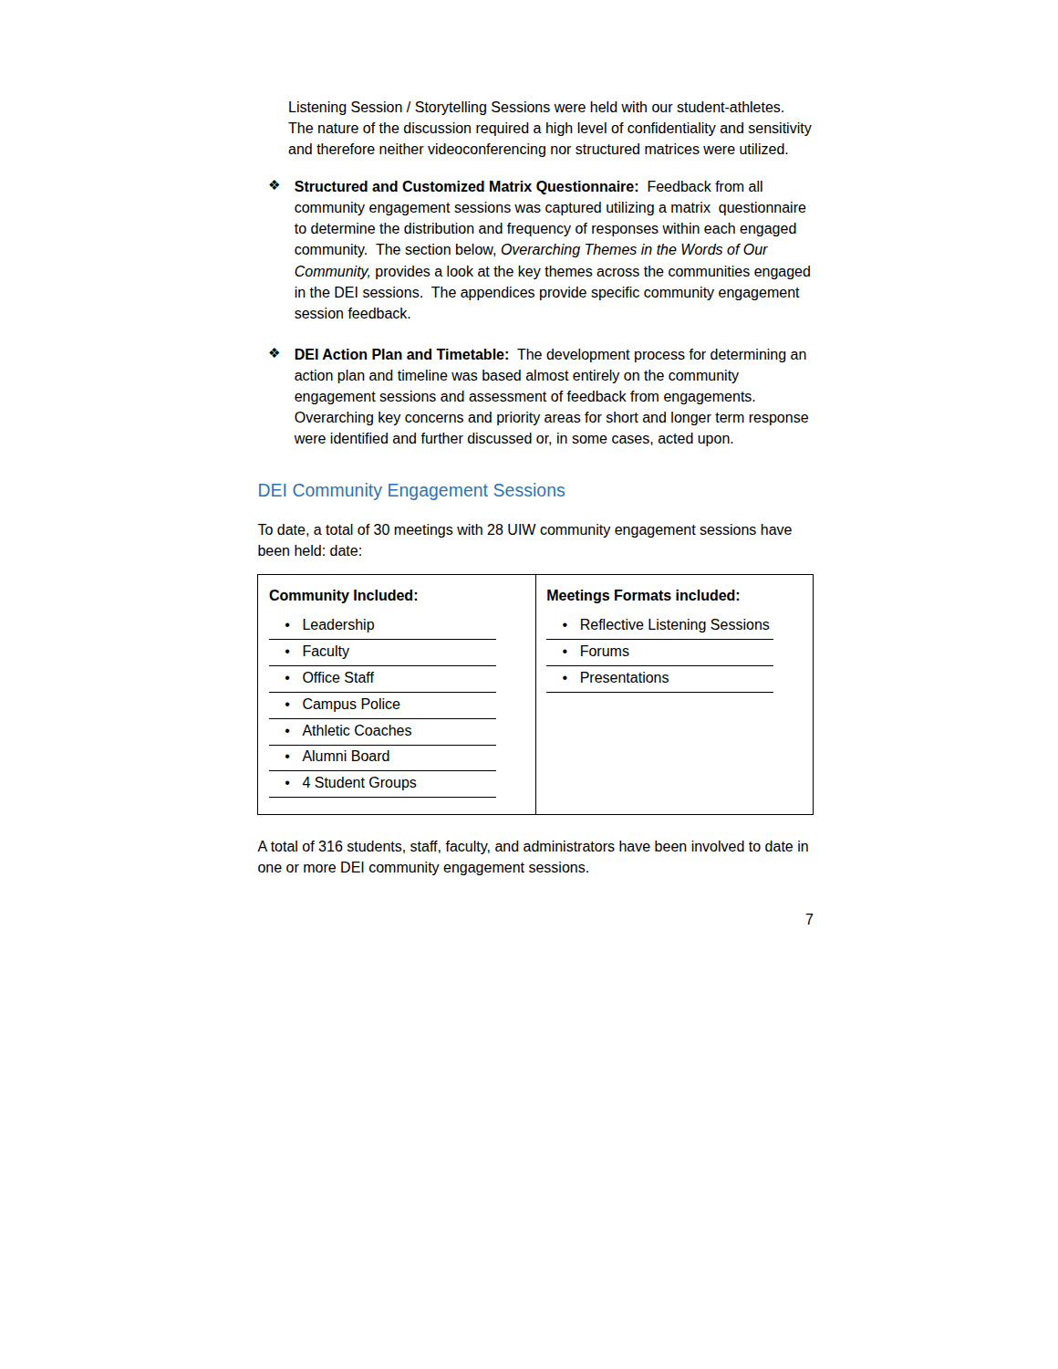Listening Session / Storytelling Sessions were held with our student-athletes. The nature of the discussion required a high level of confidentiality and sensitivity and therefore neither videoconferencing nor structured matrices were utilized.
Structured and Customized Matrix Questionnaire: Feedback from all community engagement sessions was captured utilizing a matrix questionnaire to determine the distribution and frequency of responses within each engaged community. The section below, Overarching Themes in the Words of Our Community, provides a look at the key themes across the communities engaged in the DEI sessions. The appendices provide specific community engagement session feedback.
DEI Action Plan and Timetable: The development process for determining an action plan and timeline was based almost entirely on the community engagement sessions and assessment of feedback from engagements. Overarching key concerns and priority areas for short and longer term response were identified and further discussed or, in some cases, acted upon.
DEI Community Engagement Sessions
To date, a total of 30 meetings with 28 UIW community engagement sessions have been held: date:
| Community Included: Leadership Faculty Office Staff Campus Police Athletic Coaches Alumni Board 4 Student Groups | Meetings Formats included: Reflective Listening Sessions Forums Presentations |
A total of 316 students, staff, faculty, and administrators have been involved to date in one or more DEI community engagement sessions.
7